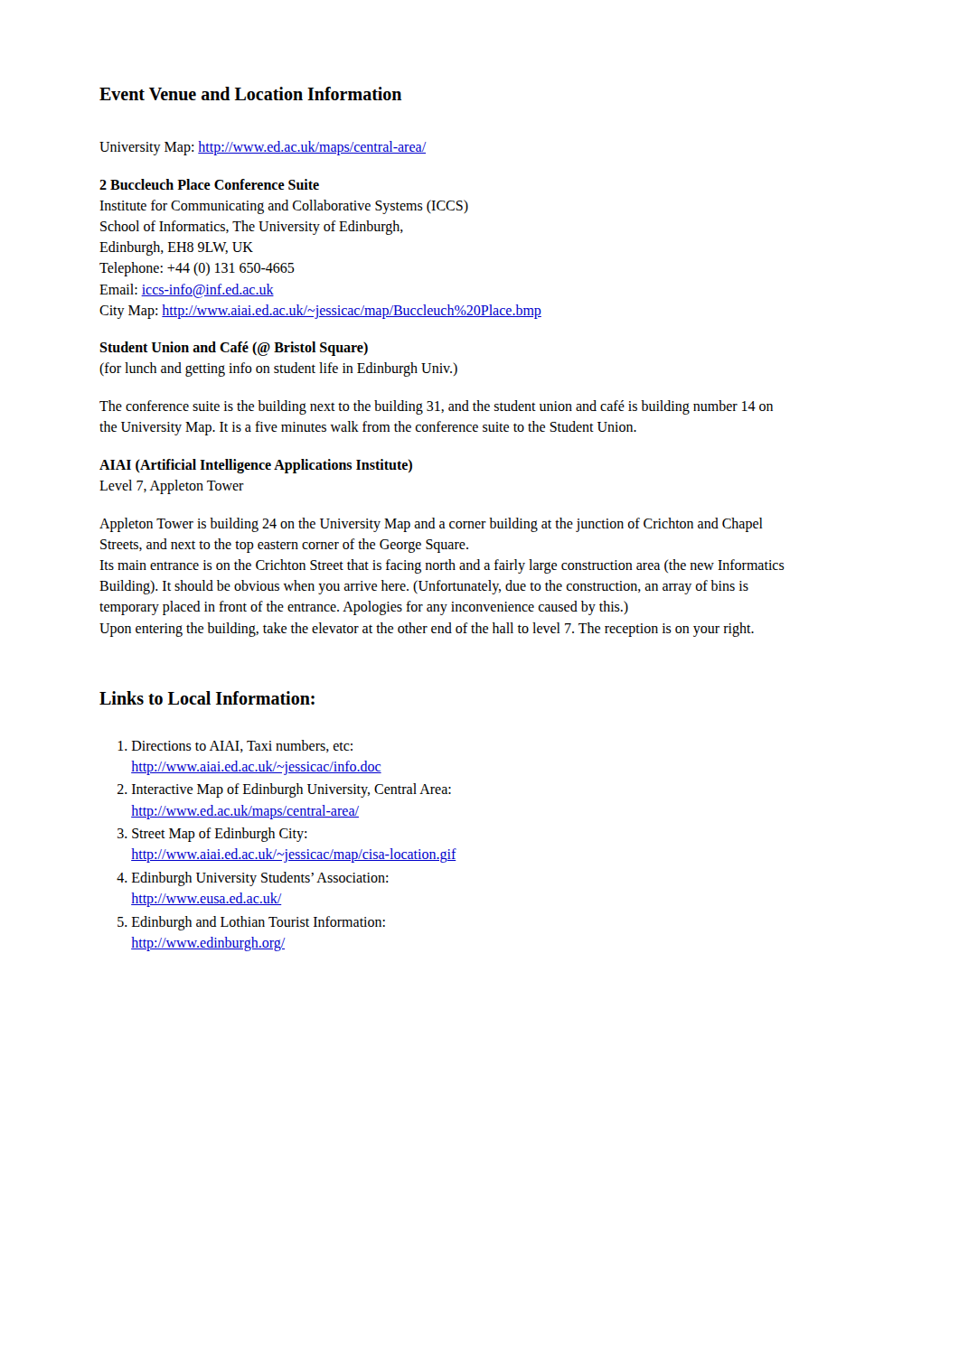Event Venue and Location Information
University Map: http://www.ed.ac.uk/maps/central-area/
2 Buccleuch Place Conference Suite
Institute for Communicating and Collaborative Systems (ICCS)
School of Informatics, The University of Edinburgh,
Edinburgh, EH8 9LW, UK
Telephone: +44 (0) 131 650-4665
Email: iccs-info@inf.ed.ac.uk
City Map: http://www.aiai.ed.ac.uk/~jessicac/map/Buccleuch%20Place.bmp
Student Union and Café (@ Bristol Square)
(for lunch and getting info on student life in Edinburgh Univ.)
The conference suite is the building next to the building 31, and the student union and café is building number 14 on the University Map. It is a five minutes walk from the conference suite to the Student Union.
AIAI (Artificial Intelligence Applications Institute)
Level 7, Appleton Tower
Appleton Tower is building 24 on the University Map and a corner building at the junction of Crichton and Chapel Streets, and next to the top eastern corner of the George Square.
Its main entrance is on the Crichton Street that is facing north and a fairly large construction area (the new Informatics Building). It should be obvious when you arrive here. (Unfortunately, due to the construction, an array of bins is temporary placed in front of the entrance. Apologies for any inconvenience caused by this.)
Upon entering the building, take the elevator at the other end of the hall to level 7. The reception is on your right.
Links to Local Information:
Directions to AIAI, Taxi numbers, etc:
http://www.aiai.ed.ac.uk/~jessicac/info.doc
Interactive Map of Edinburgh University, Central Area:
http://www.ed.ac.uk/maps/central-area/
Street Map of Edinburgh City:
http://www.aiai.ed.ac.uk/~jessicac/map/cisa-location.gif
Edinburgh University Students’ Association:
http://www.eusa.ed.ac.uk/
Edinburgh and Lothian Tourist Information:
http://www.edinburgh.org/